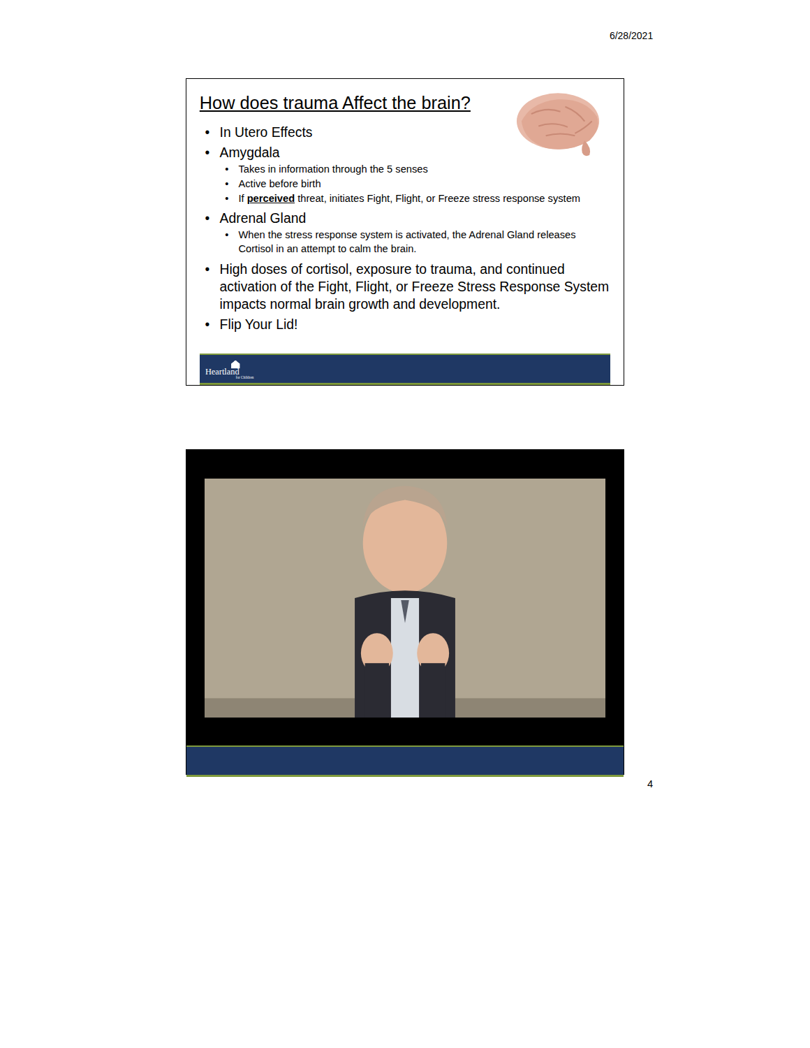6/28/2021
How does trauma Affect the brain?
In Utero Effects
Amygdala
Takes in information through the 5 senses
Active before birth
If perceived threat, initiates Fight, Flight, or Freeze stress response system
Adrenal Gland
When the stress response system is activated, the Adrenal Gland releases Cortisol in an attempt to calm the brain.
High doses of cortisol, exposure to trauma, and continued activation of the Fight, Flight, or Freeze Stress Response System impacts normal brain growth and development.
Flip Your Lid!
4